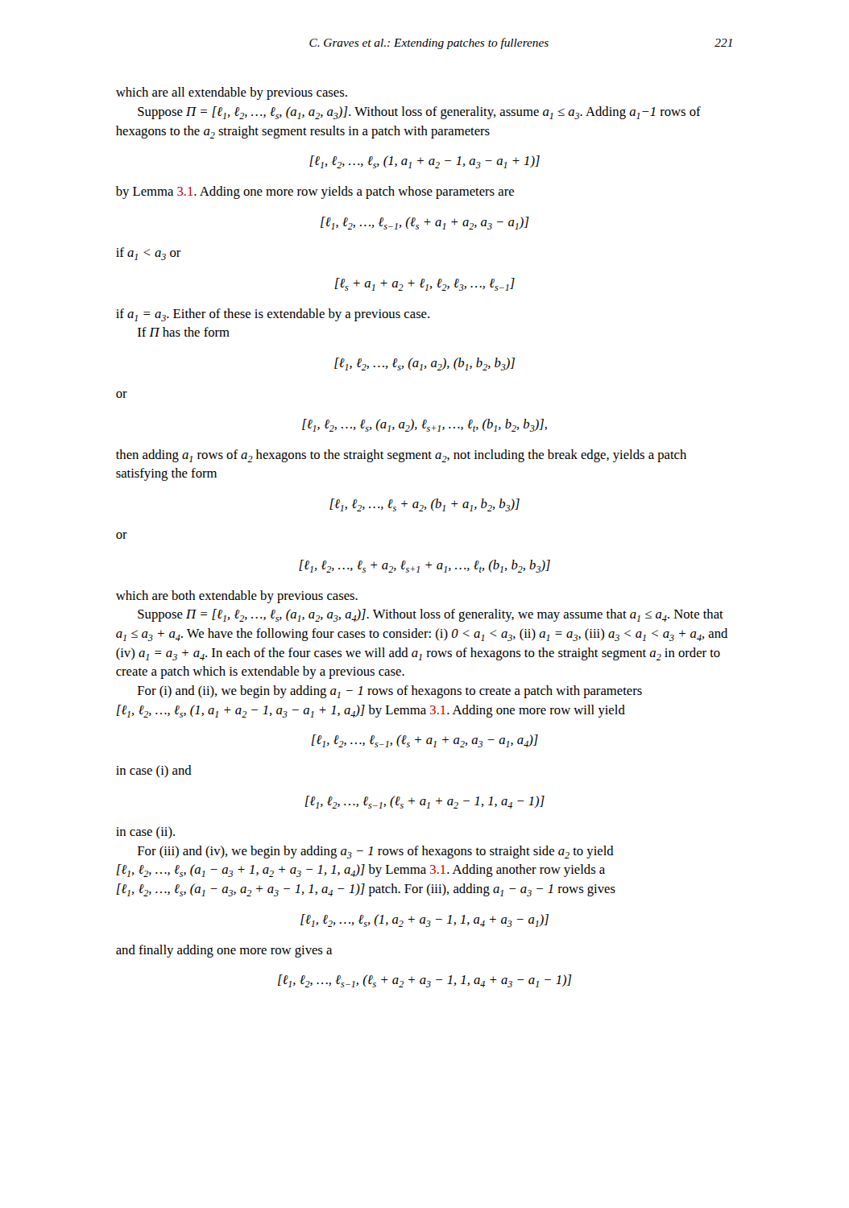C. Graves et al.: Extending patches to fullerenes 221
which are all extendable by previous cases.
Suppose Π = [ℓ1, ℓ2, …, ℓs, (a1, a2, a3)]. Without loss of generality, assume a1 ≤ a3. Adding a1−1 rows of hexagons to the a2 straight segment results in a patch with parameters
[ℓ1, ℓ2, …, ℓs, (1, a1 + a2 − 1, a3 − a1 + 1)]
by Lemma 3.1. Adding one more row yields a patch whose parameters are
[ℓ1, ℓ2, …, ℓs−1, (ℓs + a1 + a2, a3 − a1)]
if a1 < a3 or
[ℓs + a1 + a2 + ℓ1, ℓ2, ℓ3, …, ℓs−1]
if a1 = a3. Either of these is extendable by a previous case.
If Π has the form
[ℓ1, ℓ2, …, ℓs, (a1, a2), (b1, b2, b3)]
or
[ℓ1, ℓ2, …, ℓs, (a1, a2), ℓs+1, …, ℓt, (b1, b2, b3)],
then adding a1 rows of a2 hexagons to the straight segment a2, not including the break edge, yields a patch satisfying the form
[ℓ1, ℓ2, …, ℓs + a2, (b1 + a1, b2, b3)]
or
[ℓ1, ℓ2, …, ℓs + a2, ℓs+1 + a1, …, ℓt, (b1, b2, b3)]
which are both extendable by previous cases.
Suppose Π = [ℓ1, ℓ2, …, ℓs, (a1, a2, a3, a4)]. Without loss of generality, we may assume that a1 ≤ a4. Note that a1 ≤ a3 + a4. We have the following four cases to consider: (i) 0 < a1 < a3, (ii) a1 = a3, (iii) a3 < a1 < a3 + a4, and (iv) a1 = a3 + a4. In each of the four cases we will add a1 rows of hexagons to the straight segment a2 in order to create a patch which is extendable by a previous case.
For (i) and (ii), we begin by adding a1 − 1 rows of hexagons to create a patch with parameters [ℓ1, ℓ2, …, ℓs, (1, a1 + a2 − 1, a3 − a1 + 1, a4)] by Lemma 3.1. Adding one more row will yield
[ℓ1, ℓ2, …, ℓs−1, (ℓs + a1 + a2, a3 − a1, a4)]
in case (i) and
[ℓ1, ℓ2, …, ℓs−1, (ℓs + a1 + a2 − 1, 1, a4 − 1)]
in case (ii).
For (iii) and (iv), we begin by adding a3 − 1 rows of hexagons to straight side a2 to yield [ℓ1, ℓ2, …, ℓs, (a1 − a3 + 1, a2 + a3 − 1, 1, a4)] by Lemma 3.1. Adding another row yields a [ℓ1, ℓ2, …, ℓs, (a1 − a3, a2 + a3 − 1, 1, a4 − 1)] patch. For (iii), adding a1 − a3 − 1 rows gives
[ℓ1, ℓ2, …, ℓs, (1, a2 + a3 − 1, 1, a4 + a3 − a1)]
and finally adding one more row gives a
[ℓ1, ℓ2, …, ℓs−1, (ℓs + a2 + a3 − 1, 1, a4 + a3 − a1 − 1)]